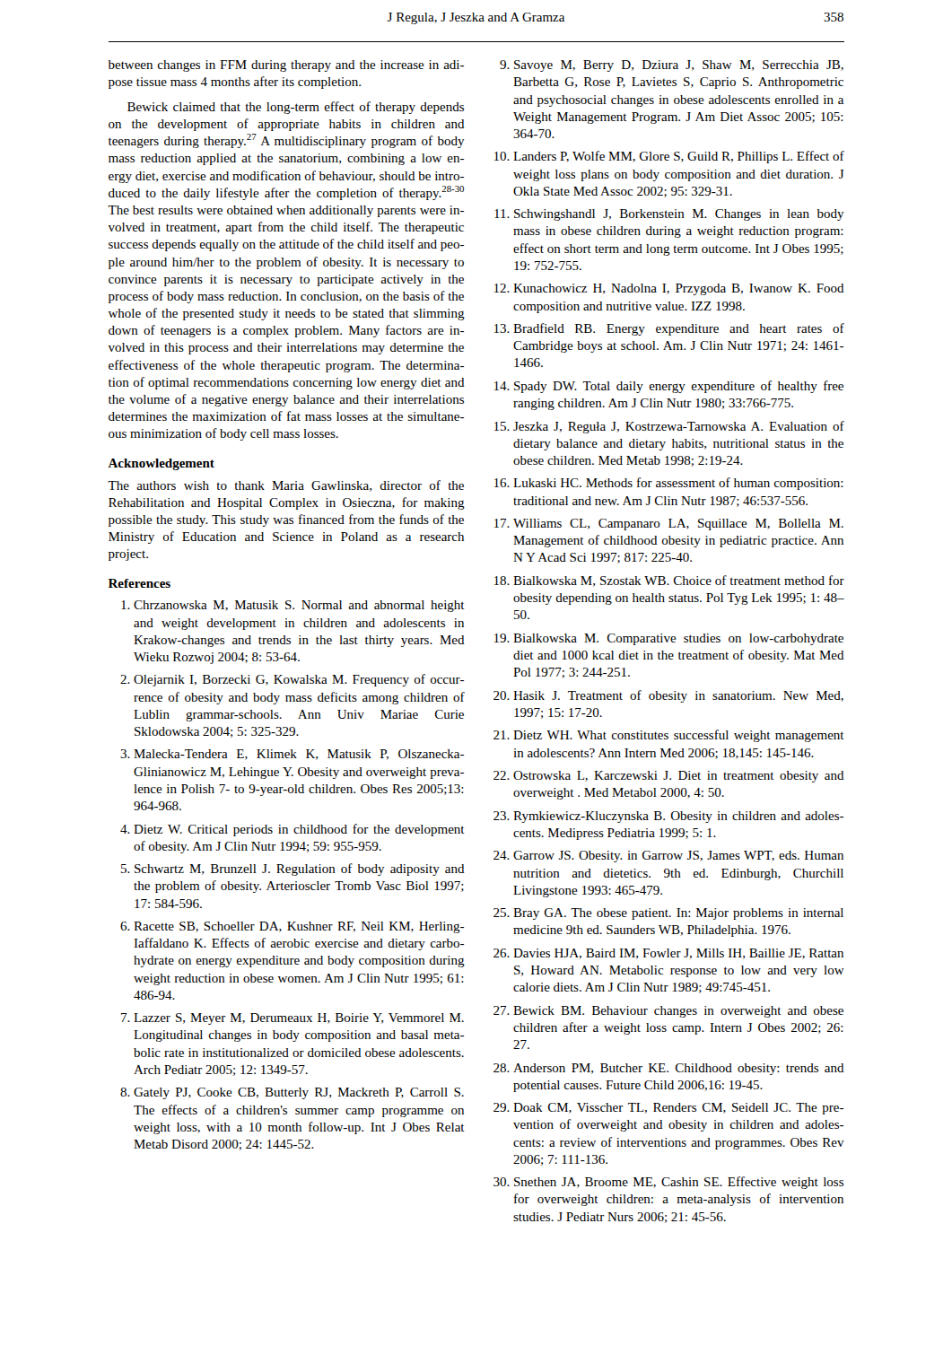J Regula, J Jeszka and A Gramza
358
between changes in FFM during therapy and the increase in adipose tissue mass 4 months after its completion.
Bewick claimed that the long-term effect of therapy depends on the development of appropriate habits in children and teenagers during therapy.27 A multidisciplinary program of body mass reduction applied at the sanatorium, combining a low energy diet, exercise and modification of behaviour, should be introduced to the daily lifestyle after the completion of therapy.28-30 The best results were obtained when additionally parents were involved in treatment, apart from the child itself. The therapeutic success depends equally on the attitude of the child itself and people around him/her to the problem of obesity. It is necessary to convince parents it is necessary to participate actively in the process of body mass reduction. In conclusion, on the basis of the whole of the presented study it needs to be stated that slimming down of teenagers is a complex problem. Many factors are involved in this process and their interrelations may determine the effectiveness of the whole therapeutic program. The determination of optimal recommendations concerning low energy diet and the volume of a negative energy balance and their interrelations determines the maximization of fat mass losses at the simultaneous minimization of body cell mass losses.
Acknowledgement
The authors wish to thank Maria Gawlinska, director of the Rehabilitation and Hospital Complex in Osieczna, for making possible the study. This study was financed from the funds of the Ministry of Education and Science in Poland as a research project.
References
Chrzanowska M, Matusik S. Normal and abnormal height and weight development in children and adolescents in Krakow-changes and trends in the last thirty years. Med Wieku Rozwoj 2004; 8: 53-64.
Olejarnik I, Borzecki G, Kowalska M. Frequency of occurrence of obesity and body mass deficits among children of Lublin grammar-schools. Ann Univ Mariae Curie Sklodowska 2004; 5: 325-329.
Malecka-Tendera E, Klimek K, Matusik P, Olszanecka-Glinianowicz M, Lehingue Y. Obesity and overweight prevalence in Polish 7- to 9-year-old children. Obes Res 2005;13: 964-968.
Dietz W. Critical periods in childhood for the development of obesity. Am J Clin Nutr 1994; 59: 955-959.
Schwartz M, Brunzell J. Regulation of body adiposity and the problem of obesity. Arterioscler Tromb Vasc Biol 1997; 17: 584-596.
Racette SB, Schoeller DA, Kushner RF, Neil KM, Herling-Iaffaldano K. Effects of aerobic exercise and dietary carbohydrate on energy expenditure and body composition during weight reduction in obese women. Am J Clin Nutr 1995; 61: 486-94.
Lazzer S, Meyer M, Derumeaux H, Boirie Y, Vemmorel M. Longitudinal changes in body composition and basal metabolic rate in institutionalized or domiciled obese adolescents. Arch Pediatr 2005; 12: 1349-57.
Gately PJ, Cooke CB, Butterly RJ, Mackreth P, Carroll S. The effects of a children's summer camp programme on weight loss, with a 10 month follow-up. Int J Obes Relat Metab Disord 2000; 24: 1445-52.
Savoye M, Berry D, Dziura J, Shaw M, Serrecchia JB, Barbetta G, Rose P, Lavietes S, Caprio S. Anthropometric and psychosocial changes in obese adolescents enrolled in a Weight Management Program. J Am Diet Assoc 2005; 105: 364-70.
Landers P, Wolfe MM, Glore S, Guild R, Phillips L. Effect of weight loss plans on body composition and diet duration. J Okla State Med Assoc 2002; 95: 329-31.
Schwingshandl J, Borkenstein M. Changes in lean body mass in obese children during a weight reduction program: effect on short term and long term outcome. Int J Obes 1995; 19: 752-755.
Kunachowicz H, Nadolna I, Przygoda B, Iwanow K. Food composition and nutritive value. IZZ 1998.
Bradfield RB. Energy expenditure and heart rates of Cambridge boys at school. Am. J Clin Nutr 1971; 24: 1461-1466.
Spady DW. Total daily energy expenditure of healthy free ranging children. Am J Clin Nutr 1980; 33:766-775.
Jeszka J, Reguła J, Kostrzewa-Tarnowska A. Evaluation of dietary balance and dietary habits, nutritional status in the obese children. Med Metab 1998; 2:19-24.
Lukaski HC. Methods for assessment of human composition: traditional and new. Am J Clin Nutr 1987; 46:537-556.
Williams CL, Campanaro LA, Squillace M, Bollella M. Management of childhood obesity in pediatric practice. Ann N Y Acad Sci 1997; 817: 225-40.
Bialkowska M, Szostak WB. Choice of treatment method for obesity depending on health status. Pol Tyg Lek 1995; 1: 48–50.
Bialkowska M. Comparative studies on low-carbohydrate diet and 1000 kcal diet in the treatment of obesity. Mat Med Pol 1977; 3: 244-251.
Hasik J. Treatment of obesity in sanatorium. New Med, 1997; 15: 17-20.
Dietz WH. What constitutes successful weight management in adolescents? Ann Intern Med 2006; 18,145: 145-146.
Ostrowska L, Karczewski J. Diet in treatment obesity and overweight . Med Metabol 2000, 4: 50.
Rymkiewicz-Kluczynska B. Obesity in children and adolescents. Medipress Pediatria 1999; 5: 1.
Garrow JS. Obesity. in Garrow JS, James WPT, eds. Human nutrition and dietetics. 9th ed. Edinburgh, Churchill Livingstone 1993: 465-479.
Bray GA. The obese patient. In: Major problems in internal medicine 9th ed. Saunders WB, Philadelphia. 1976.
Davies HJA, Baird IM, Fowler J, Mills IH, Baillie JE, Rattan S, Howard AN. Metabolic response to low and very low calorie diets. Am J Clin Nutr 1989; 49:745-451.
Bewick BM. Behaviour changes in overweight and obese children after a weight loss camp. Intern J Obes 2002; 26: 27.
Anderson PM, Butcher KE. Childhood obesity: trends and potential causes. Future Child 2006,16: 19-45.
Doak CM, Visscher TL, Renders CM, Seidell JC. The prevention of overweight and obesity in children and adolescents: a review of interventions and programmes. Obes Rev 2006; 7: 111-136.
Snethen JA, Broome ME, Cashin SE. Effective weight loss for overweight children: a meta-analysis of intervention studies. J Pediatr Nurs 2006; 21: 45-56.